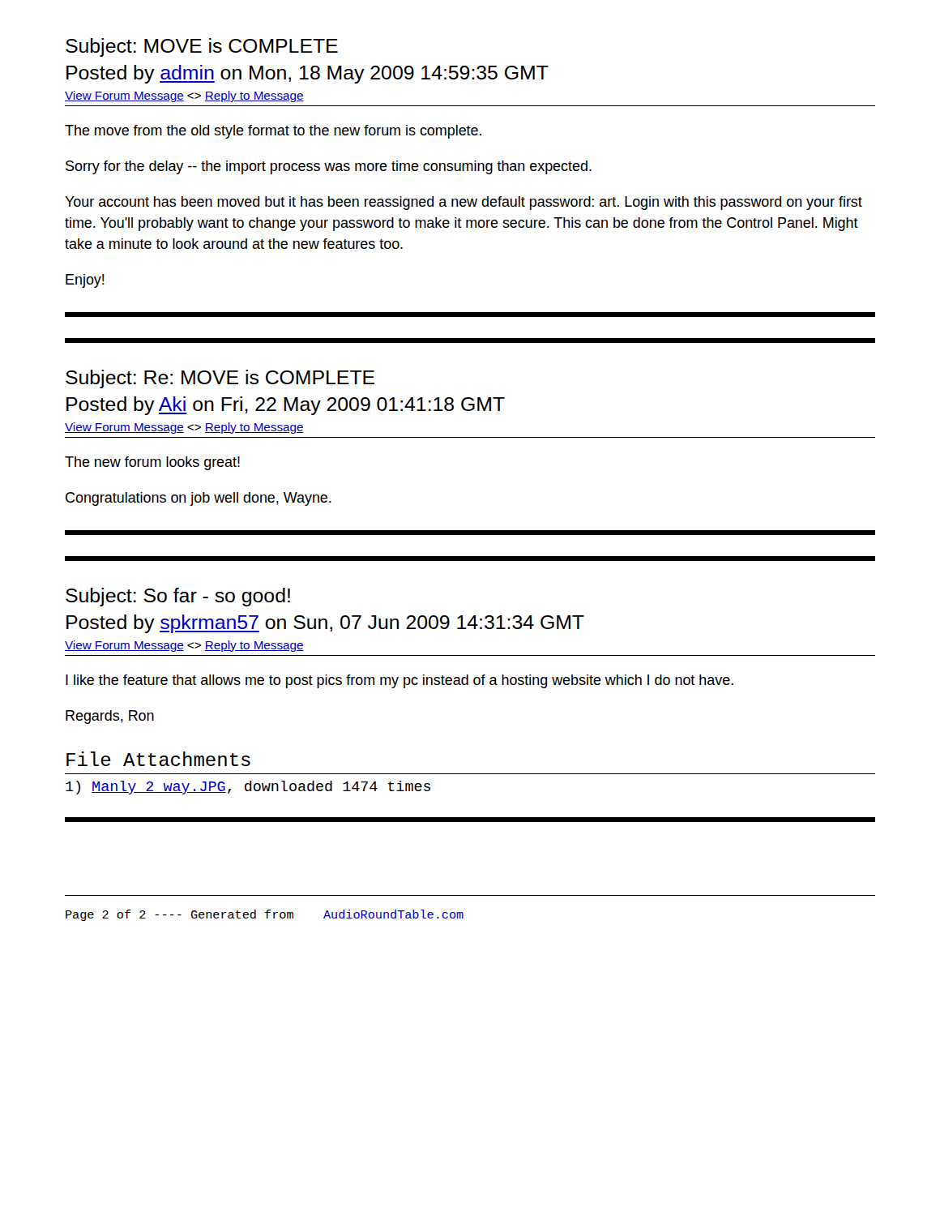Subject: MOVE is COMPLETE
Posted by admin on Mon, 18 May 2009 14:59:35 GMT
View Forum Message <> Reply to Message
The move from the old style format to the new forum is complete.
Sorry for the delay -- the import process was more time consuming than expected.
Your account has been moved but it has been reassigned a new default password: art. Login with this password on your first time. You'll probably want to change your password to make it more secure. This can be done from the Control Panel. Might take a minute to look around at the new features too.
Enjoy!
Subject: Re: MOVE is COMPLETE
Posted by Aki on Fri, 22 May 2009 01:41:18 GMT
View Forum Message <> Reply to Message
The new forum looks great!
Congratulations on job well done, Wayne.
Subject: So far - so good!
Posted by spkrman57 on Sun, 07 Jun 2009 14:31:34 GMT
View Forum Message <> Reply to Message
I like the feature that allows me to post pics from my pc instead of a hosting website which I do not have.
Regards, Ron
File Attachments
1) Manly 2 way.JPG, downloaded 1474 times
Page 2 of 2 ---- Generated from AudioRoundTable.com